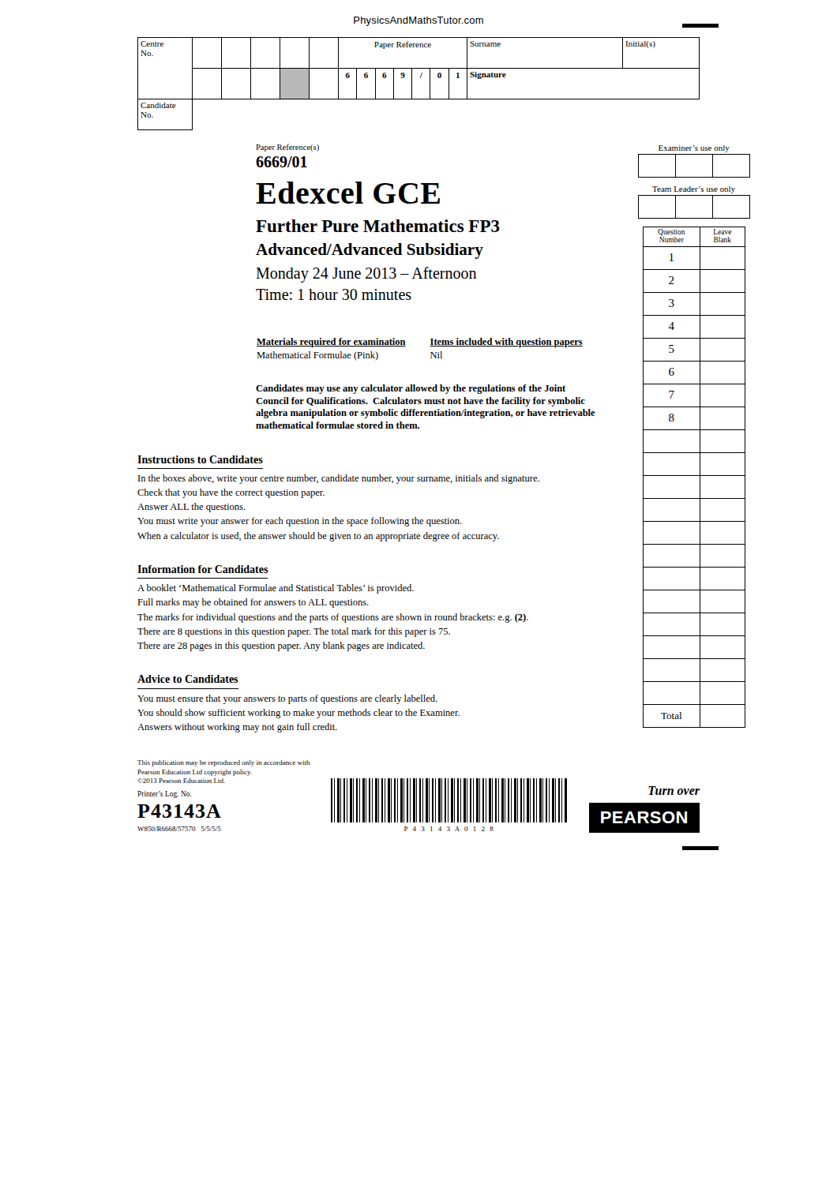PhysicsAndMathsTutor.com
| Centre No. | | | | | | Paper Reference | Surname | Initial(s) |
| | | | | | 6 | 6 | 6 | 9 | / | 0 | 1 | Signature |
| Candidate No. | |
Paper Reference(s)
6669/01
Edexcel GCE
Further Pure Mathematics FP3
Advanced/Advanced Subsidiary
Monday 24 June 2013 – Afternoon
Time: 1 hour 30 minutes
| Materials required for examination | Items included with question papers |
| Mathematical Formulae (Pink) | Nil |
Candidates may use any calculator allowed by the regulations of the Joint Council for Qualifications. Calculators must not have the facility for symbolic algebra manipulation or symbolic differentiation/integration, or have retrievable mathematical formulae stored in them.
Instructions to Candidates
In the boxes above, write your centre number, candidate number, your surname, initials and signature.
Check that you have the correct question paper.
Answer ALL the questions.
You must write your answer for each question in the space following the question.
When a calculator is used, the answer should be given to an appropriate degree of accuracy.
Information for Candidates
A booklet ‘Mathematical Formulae and Statistical Tables’ is provided.
Full marks may be obtained for answers to ALL questions.
The marks for individual questions and the parts of questions are shown in round brackets: e.g. (2).
There are 8 questions in this question paper. The total mark for this paper is 75.
There are 28 pages in this question paper. Any blank pages are indicated.
Advice to Candidates
You must ensure that your answers to parts of questions are clearly labelled.
You should show sufficient working to make your methods clear to the Examiner.
Answers without working may not gain full credit.
Examiner’s use only
Team Leader’s use only
| Question Number | Leave Blank |
| --- | --- |
| 1 | |
| 2 | |
| 3 | |
| 4 | |
| 5 | |
| 6 | |
| 7 | |
| 8 | |
| Total | |
This publication may be reproduced only in accordance with
Pearson Education Ltd copyright policy.
©2013 Pearson Education Ltd.
Printer’s Log. No.
P43143A
W850/R6668/57570 5/5/5/5
P 4 3 1 4 3 A 0 1 2 8
Turn over
PEARSON